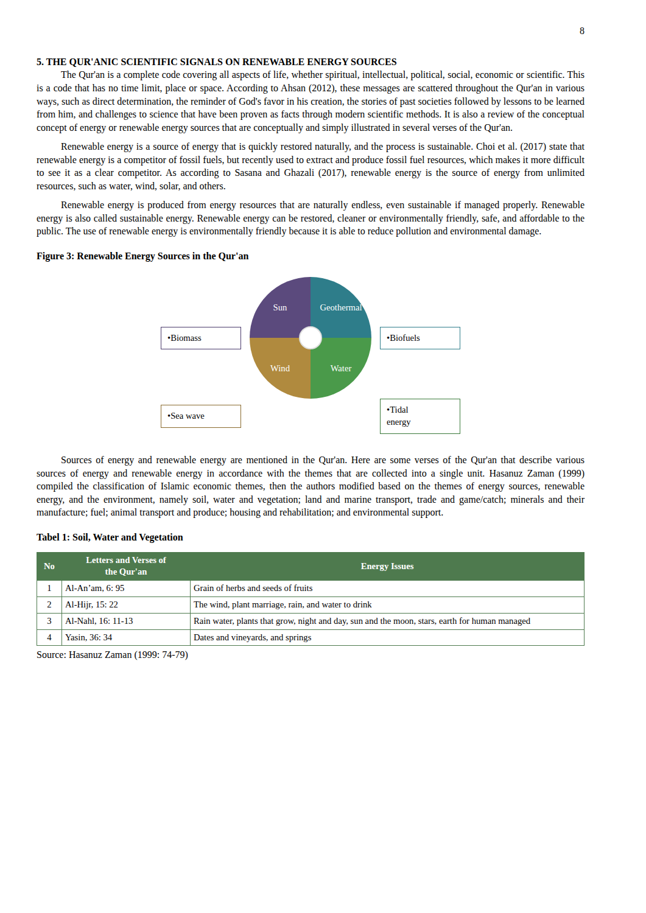8
5. The Qur'anic Scientific Signals on Renewable Energy Sources
The Qur'an is a complete code covering all aspects of life, whether spiritual, intellectual, political, social, economic or scientific. This is a code that has no time limit, place or space. According to Ahsan (2012), these messages are scattered throughout the Qur'an in various ways, such as direct determination, the reminder of God's favor in his creation, the stories of past societies followed by lessons to be learned from him, and challenges to science that have been proven as facts through modern scientific methods. It is also a review of the conceptual concept of energy or renewable energy sources that are conceptually and simply illustrated in several verses of the Qur'an.
Renewable energy is a source of energy that is quickly restored naturally, and the process is sustainable. Choi et al. (2017) state that renewable energy is a competitor of fossil fuels, but recently used to extract and produce fossil fuel resources, which makes it more difficult to see it as a clear competitor. As according to Sasana and Ghazali (2017), renewable energy is the source of energy from unlimited resources, such as water, wind, solar, and others.
Renewable energy is produced from energy resources that are naturally endless, even sustainable if managed properly. Renewable energy is also called sustainable energy. Renewable energy can be restored, cleaner or environmentally friendly, safe, and affordable to the public. The use of renewable energy is environmentally friendly because it is able to reduce pollution and environmental damage.
Figure 3: Renewable Energy Sources in the Qur'an
•Biomass
Sun
Geothermal
Wind
Water
•Biofuels
•Sea wave
•Tidal
energy
Sources of energy and renewable energy are mentioned in the Qur'an. Here are some verses of the Qur'an that describe various sources of energy and renewable energy in accordance with the themes that are collected into a single unit. Hasanuz Zaman (1999) compiled the classification of Islamic economic themes, then the authors modified based on the themes of energy sources, renewable energy, and the environment, namely soil, water and vegetation; land and marine transport, trade and game/catch; minerals and their manufacture; fuel; animal transport and produce; housing and rehabilitation; and environmental support.
Tabel 1: Soil, Water and Vegetation
| No | Letters and Verses of the Qur'an | Energy Issues |
| --- | --- | --- |
| 1 | Al-An’am, 6: 95 | Grain of herbs and seeds of fruits |
| 2 | Al-Hijr, 15: 22 | The wind, plant marriage, rain, and water to drink |
| 3 | Al-Nahl, 16: 11-13 | Rain water, plants that grow, night and day, sun and the moon, stars, earth for human managed |
| 4 | Yasin, 36: 34 | Dates and vineyards, and springs |
Source: Hasanuz Zaman (1999: 74-79)